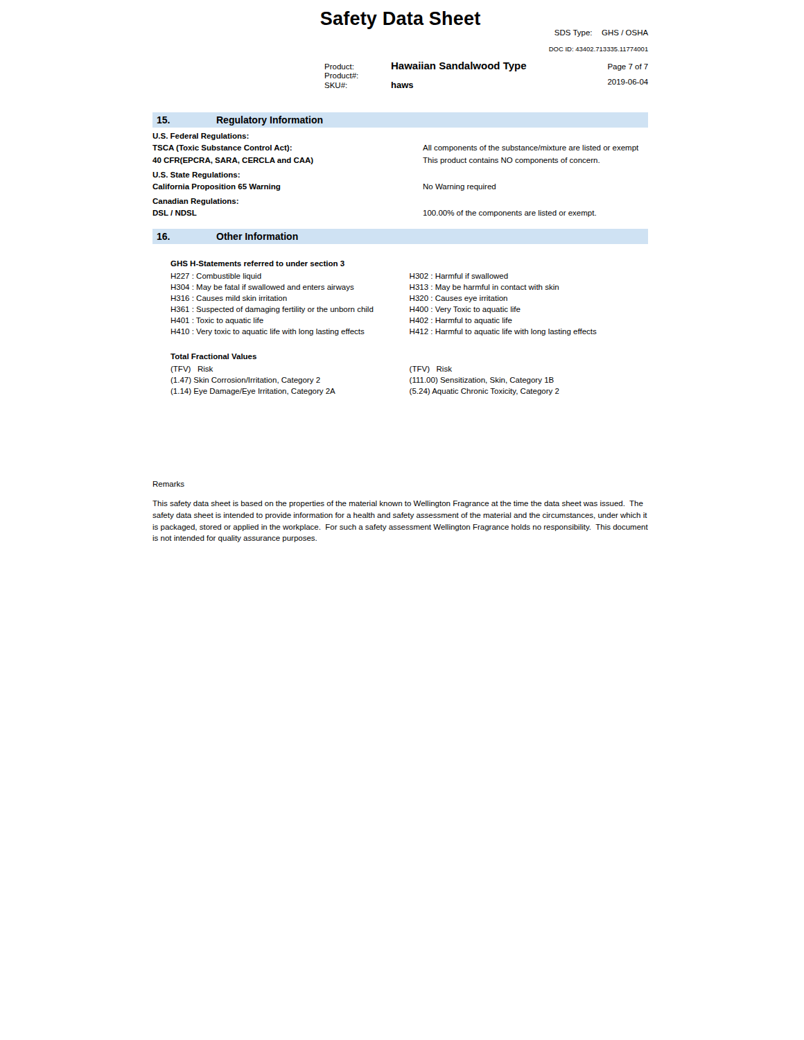SDS Type: GHS / OSHA
Safety Data Sheet
DOC ID: 43402.713335.11774001
Product:
Hawaiian Sandalwood Type
Product#:
SKU#:
haws
Page 7 of 7
2019-06-04
15. Regulatory Information
U.S. Federal Regulations:
| TSCA (Toxic Substance Control Act): | All components of the substance/mixture are listed or exempt |
| 40 CFR(EPCRA, SARA, CERCLA and CAA) | This product contains NO components of concern. |
U.S. State Regulations:
| California Proposition 65 Warning | No Warning required |
Canadian Regulations:
| DSL / NDSL | 100.00% of the components are listed or exempt. |
16. Other Information
GHS H-Statements referred to under section 3
| H227 : Combustible liquid | H302 : Harmful if swallowed |
| H304 : May be fatal if swallowed and enters airways | H313 : May be harmful in contact with skin |
| H316 : Causes mild skin irritation | H320 : Causes eye irritation |
| H361 : Suspected of damaging fertility or the unborn child | H400 : Very Toxic to aquatic life |
| H401 : Toxic to aquatic life | H402 : Harmful to aquatic life |
| H410 : Very toxic to aquatic life with long lasting effects | H412 : Harmful to aquatic life with long lasting effects |
Total Fractional Values
| (TFV) Risk | (TFV) Risk |
| (1.47) Skin Corrosion/Irritation, Category 2 | (111.00) Sensitization, Skin, Category 1B |
| (1.14) Eye Damage/Eye Irritation, Category 2A | (5.24) Aquatic Chronic Toxicity, Category 2 |
Remarks
This safety data sheet is based on the properties of the material known to Wellington Fragrance at the time the data sheet was issued. The safety data sheet is intended to provide information for a health and safety assessment of the material and the circumstances, under which it is packaged, stored or applied in the workplace. For such a safety assessment Wellington Fragrance holds no responsibility. This document is not intended for quality assurance purposes.